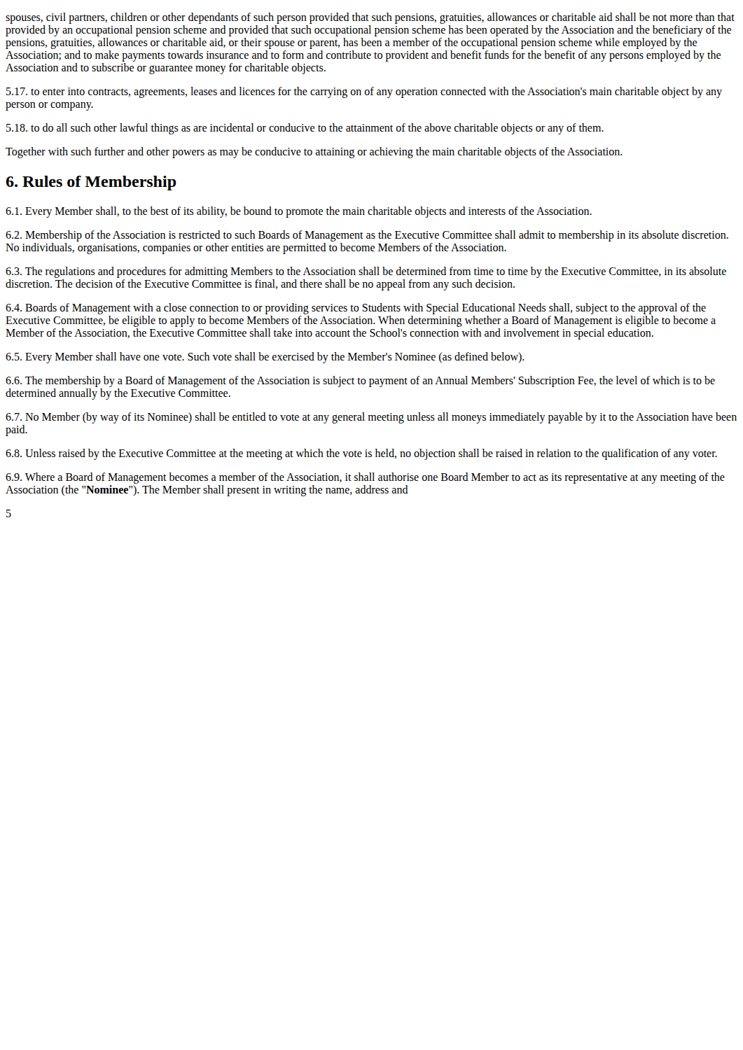spouses, civil partners, children or other dependants of such person provided that such pensions, gratuities, allowances or charitable aid shall be not more than that provided by an occupational pension scheme and provided that such occupational pension scheme has been operated by the Association and the beneficiary of the pensions, gratuities, allowances or charitable aid, or their spouse or parent, has been a member of the occupational pension scheme while employed by the Association; and to make payments towards insurance and to form and contribute to provident and benefit funds for the benefit of any persons employed by the Association and to subscribe or guarantee money for charitable objects.
5.17. to enter into contracts, agreements, leases and licences for the carrying on of any operation connected with the Association's main charitable object by any person or company.
5.18. to do all such other lawful things as are incidental or conducive to the attainment of the above charitable objects or any of them.
Together with such further and other powers as may be conducive to attaining or achieving the main charitable objects of the Association.
6. Rules of Membership
6.1. Every Member shall, to the best of its ability, be bound to promote the main charitable objects and interests of the Association.
6.2. Membership of the Association is restricted to such Boards of Management as the Executive Committee shall admit to membership in its absolute discretion. No individuals, organisations, companies or other entities are permitted to become Members of the Association.
6.3. The regulations and procedures for admitting Members to the Association shall be determined from time to time by the Executive Committee, in its absolute discretion. The decision of the Executive Committee is final, and there shall be no appeal from any such decision.
6.4. Boards of Management with a close connection to or providing services to Students with Special Educational Needs shall, subject to the approval of the Executive Committee, be eligible to apply to become Members of the Association. When determining whether a Board of Management is eligible to become a Member of the Association, the Executive Committee shall take into account the School's connection with and involvement in special education.
6.5. Every Member shall have one vote. Such vote shall be exercised by the Member's Nominee (as defined below).
6.6. The membership by a Board of Management of the Association is subject to payment of an Annual Members' Subscription Fee, the level of which is to be determined annually by the Executive Committee.
6.7. No Member (by way of its Nominee) shall be entitled to vote at any general meeting unless all moneys immediately payable by it to the Association have been paid.
6.8. Unless raised by the Executive Committee at the meeting at which the vote is held, no objection shall be raised in relation to the qualification of any voter.
6.9. Where a Board of Management becomes a member of the Association, it shall authorise one Board Member to act as its representative at any meeting of the Association (the "Nominee"). The Member shall present in writing the name, address and
5